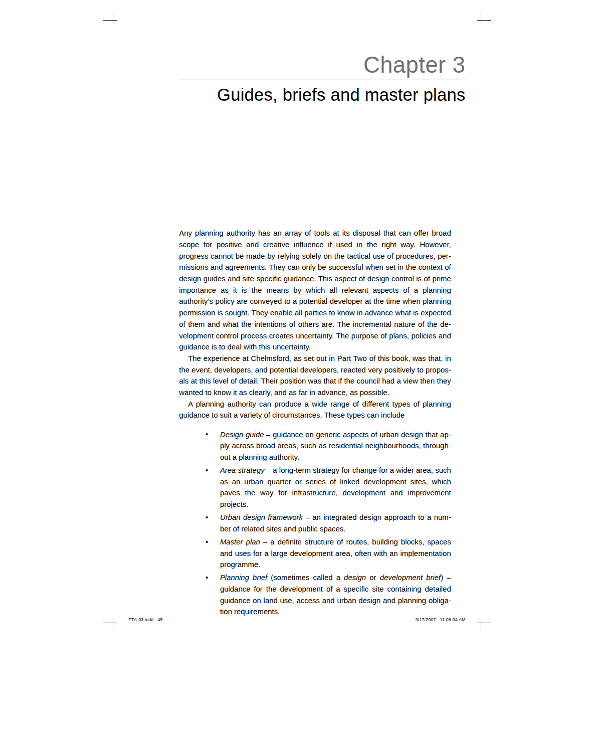Chapter 3
Guides, briefs and master plans
Any planning authority has an array of tools at its disposal that can offer broad scope for positive and creative influence if used in the right way. However, progress cannot be made by relying solely on the tactical use of procedures, permissions and agreements. They can only be successful when set in the context of design guides and site-specific guidance. This aspect of design control is of prime importance as it is the means by which all relevant aspects of a planning authority’s policy are conveyed to a potential developer at the time when planning permission is sought. They enable all parties to know in advance what is expected of them and what the intentions of others are. The incremental nature of the development control process creates uncertainty. The purpose of plans, policies and guidance is to deal with this uncertainty.
The experience at Chelmsford, as set out in Part Two of this book, was that, in the event, developers, and potential developers, reacted very positively to proposals at this level of detail. Their position was that if the council had a view then they wanted to know it as clearly, and as far in advance, as possible.
A planning authority can produce a wide range of different types of planning guidance to suit a variety of circumstances. These types can include
Design guide – guidance on generic aspects of urban design that apply across broad areas, such as residential neighbourhoods, throughout a planning authority.
Area strategy – a long-term strategy for change for a wider area, such as an urban quarter or series of linked development sites, which paves the way for infrastructure, development and improvement projects.
Urban design framework – an integrated design approach to a number of related sites and public spaces.
Master plan – a definite structure of routes, building blocks, spaces and uses for a large development area, often with an implementation programme.
Planning brief (sometimes called a design or development brief) – guidance for the development of a specific site containing detailed guidance on land use, access and urban design and planning obligation requirements.
TTA-03.indd 45 9/17/2007 11:08:04 AM